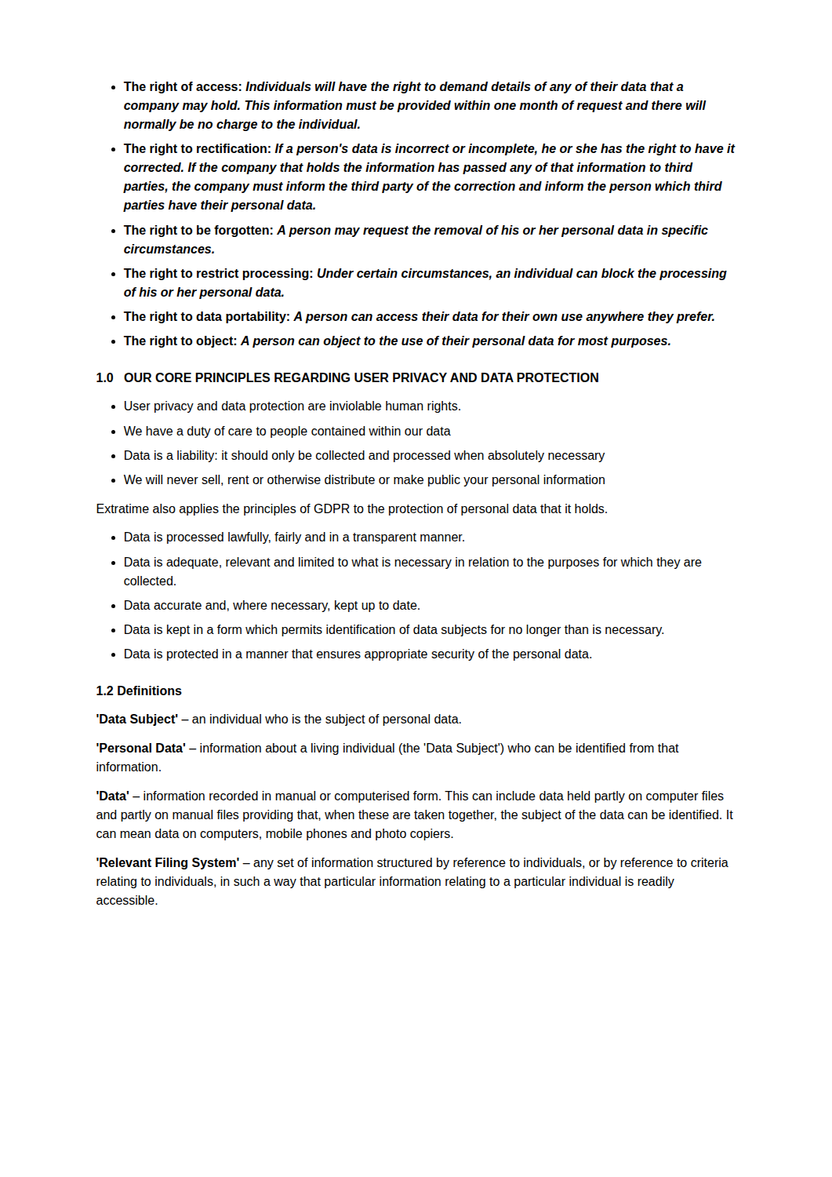The right of access: Individuals will have the right to demand details of any of their data that a company may hold. This information must be provided within one month of request and there will normally be no charge to the individual.
The right to rectification: If a person's data is incorrect or incomplete, he or she has the right to have it corrected. If the company that holds the information has passed any of that information to third parties, the company must inform the third party of the correction and inform the person which third parties have their personal data.
The right to be forgotten: A person may request the removal of his or her personal data in specific circumstances.
The right to restrict processing: Under certain circumstances, an individual can block the processing of his or her personal data.
The right to data portability: A person can access their data for their own use anywhere they prefer.
The right to object: A person can object to the use of their personal data for most purposes.
1.0 OUR CORE PRINCIPLES REGARDING USER PRIVACY AND DATA PROTECTION
User privacy and data protection are inviolable human rights.
We have a duty of care to people contained within our data
Data is a liability: it should only be collected and processed when absolutely necessary
We will never sell, rent or otherwise distribute or make public your personal information
Extratime also applies the principles of GDPR to the protection of personal data that it holds.
Data is processed lawfully, fairly and in a transparent manner.
Data is adequate, relevant and limited to what is necessary in relation to the purposes for which they are collected.
Data accurate and, where necessary, kept up to date.
Data is kept in a form which permits identification of data subjects for no longer than is necessary.
Data is protected in a manner that ensures appropriate security of the personal data.
1.2 Definitions
'Data Subject' – an individual who is the subject of personal data.
'Personal Data' – information about a living individual (the 'Data Subject') who can be identified from that information.
'Data' – information recorded in manual or computerised form. This can include data held partly on computer files and partly on manual files providing that, when these are taken together, the subject of the data can be identified. It can mean data on computers, mobile phones and photo copiers.
'Relevant Filing System' – any set of information structured by reference to individuals, or by reference to criteria relating to individuals, in such a way that particular information relating to a particular individual is readily accessible.